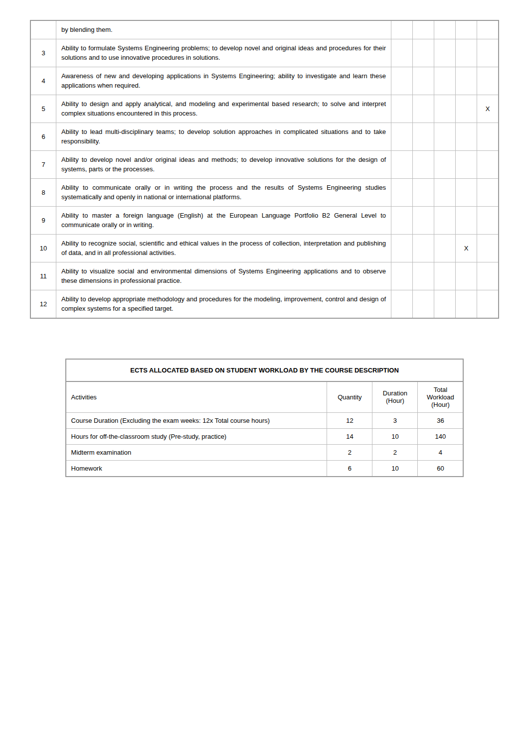| | by blending them. | | | | | |
| 3 | Ability to formulate Systems Engineering problems; to develop novel and original ideas and procedures for their solutions and to use innovative procedures in solutions. | | | | | |
| 4 | Awareness of new and developing applications in Systems Engineering; ability to investigate and learn these applications when required. | | | | | |
| 5 | Ability to design and apply analytical, and modeling and experimental based research; to solve and interpret complex situations encountered in this process. | | | | | X |
| 6 | Ability to lead multi-disciplinary teams; to develop solution approaches in complicated situations and to take responsibility. | | | | | |
| 7 | Ability to develop novel and/or original ideas and methods; to develop innovative solutions for the design of systems, parts or the processes. | | | | | |
| 8 | Ability to communicate orally or in writing the process and the results of Systems Engineering studies systematically and openly in national or international platforms. | | | | | |
| 9 | Ability to master a foreign language (English) at the European Language Portfolio B2 General Level to communicate orally or in writing. | | | | | |
| 10 | Ability to recognize social, scientific and ethical values in the process of collection, interpretation and publishing of data, and in all professional activities. | | | | X | |
| 11 | Ability to visualize social and environmental dimensions of Systems Engineering applications and to observe these dimensions in professional practice. | | | | | |
| 12 | Ability to develop appropriate methodology and procedures for the modeling, improvement, control and design of complex systems for a specified target. | | | | | |
ECTS ALLOCATED BASED ON STUDENT WORKLOAD BY THE COURSE DESCRIPTION
| Activities | Quantity | Duration (Hour) | Total Workload (Hour) |
| --- | --- | --- | --- |
| Course Duration (Excluding the exam weeks: 12x Total course hours) | 12 | 3 | 36 |
| Hours for off-the-classroom study (Pre-study, practice) | 14 | 10 | 140 |
| Midterm examination | 2 | 2 | 4 |
| Homework | 6 | 10 | 60 |